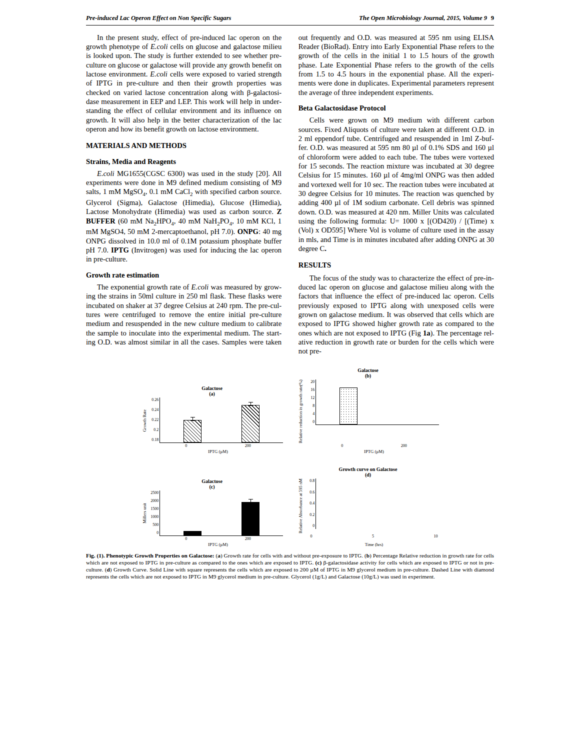Pre-induced Lac Operon Effect on Non Specific Sugars
The Open Microbiology Journal, 2015, Volume 99
In the present study, effect of pre-induced lac operon on the growth phenotype of E.coli cells on glucose and galactose milieu is looked upon. The study is further extended to see whether pre-culture on glucose or galactose will provide any growth benefit on lactose environment. E.coli cells were exposed to varied strength of IPTG in pre-culture and then their growth properties was checked on varied lactose concentration along with β-galactosidase measurement in EEP and LEP. This work will help in understanding the effect of cellular environment and its influence on growth. It will also help in the better characterization of the lac operon and how its benefit growth on lactose environment.
Materials and Methods
Strains, Media and Reagents
E.coli MG1655(CGSC 6300) was used in the study [20]. All experiments were done in M9 defined medium consisting of M9 salts, 1 mM MgSO4, 0.1 mM CaCl2 with specified carbon source. Glycerol (Sigma), Galactose (Himedia), Glucose (Himedia), Lactose Monohydrate (Himedia) was used as carbon source. Z BUFFER (60 mM Na2HPO4, 40 mM NaH2PO4, 10 mM KCl, 1 mM MgSO4, 50 mM 2-mercaptoethanol, pH 7.0). ONPG: 40 mg ONPG dissolved in 10.0 ml of 0.1M potassium phosphate buffer pH 7.0. IPTG (Invitrogen) was used for inducing the lac operon in pre-culture.
Growth rate estimation
The exponential growth rate of E.coli was measured by growing the strains in 50ml culture in 250 ml flask. These flasks were incubated on shaker at 37 degree Celsius at 240 rpm. The pre-cultures were centrifuged to remove the entire initial pre-culture medium and resuspended in the new culture medium to calibrate the sample to inoculate into the experimental medium. The starting O.D. was almost similar in all the cases. Samples were taken out frequently and O.D. was measured at 595 nm using ELISA Reader (BioRad). Entry into Early Exponential Phase refers to the growth of the cells in the initial 1 to 1.5 hours of the growth phase. Late Exponential Phase refers to the growth of the cells from 1.5 to 4.5 hours in the exponential phase. All the experiments were done in duplicates. Experimental parameters represent the average of three independent experiments.
Beta Galactosidase Protocol
Cells were grown on M9 medium with different carbon sources. Fixed Aliquots of culture were taken at different O.D. in 2 ml eppendorf tube. Centrifuged and resuspended in 1ml Z-buffer. O.D. was measured at 595 nm 80 µl of 0.1% SDS and 160 µl of chloroform were added to each tube. The tubes were vortexed for 15 seconds. The reaction mixture was incubated at 30 degree Celsius for 15 minutes. 160 µl of 4mg/ml ONPG was then added and vortexed well for 10 sec. The reaction tubes were incubated at 30 degree Celsius for 10 minutes. The reaction was quenched by adding 400 µl of 1M sodium carbonate. Cell debris was spinned down. O.D. was measured at 420 nm. Miller Units was calculated using the following formula: U= 1000 x [(OD420) / [(Time) x (Vol) x OD595] Where Vol is volume of culture used in the assay in mls, and Time is in minutes incubated after adding ONPG at 30 degree C.
Results
The focus of the study was to characterize the effect of pre-induced lac operon on glucose and galactose milieu along with the factors that influence the effect of pre-induced lac operon. Cells previously exposed to IPTG along with unexposed cells were grown on galactose medium. It was observed that cells which are exposed to IPTG showed higher growth rate as compared to the ones which are not exposed to IPTG (Fig 1a). The percentage relative reduction in growth rate or burden for the cells which were not pre-
Galactose(a)
Growth Rate
0.260.240.220.20.18
0200
IPTG (µM)
Galactose(b)
Relative reduction in growth rate(%)
201612840
0200
IPTG (µM)
Galactose(c)
Millers unit
25002000150010005000
0200
IPTG (µM)
Growth curve on Galactose(d)
Relative Absorbance at 595 nM
0.80.60.40.20
0510
Time (hrs)
Fig. (1). Phenotypic Growth Properties on Galactose: (a) Growth rate for cells with and without pre-exposure to IPTG. (b) Percentage Relative reduction in growth rate for cells which are not exposed to IPTG in pre-culture as compared to the ones which are exposed to IPTG. (c) β-galactosidase activity for cells which are exposed to IPTG or not in pre-culture. (d) Growth Curve. Solid Line with square represents the cells which are exposed to 200 µM of IPTG in M9 glycerol medium in pre-culture. Dashed Line with diamond represents the cells which are not exposed to IPTG in M9 glycerol medium in pre-culture. Glycerol (1g/L) and Galactose (10g/L) was used in experiment.